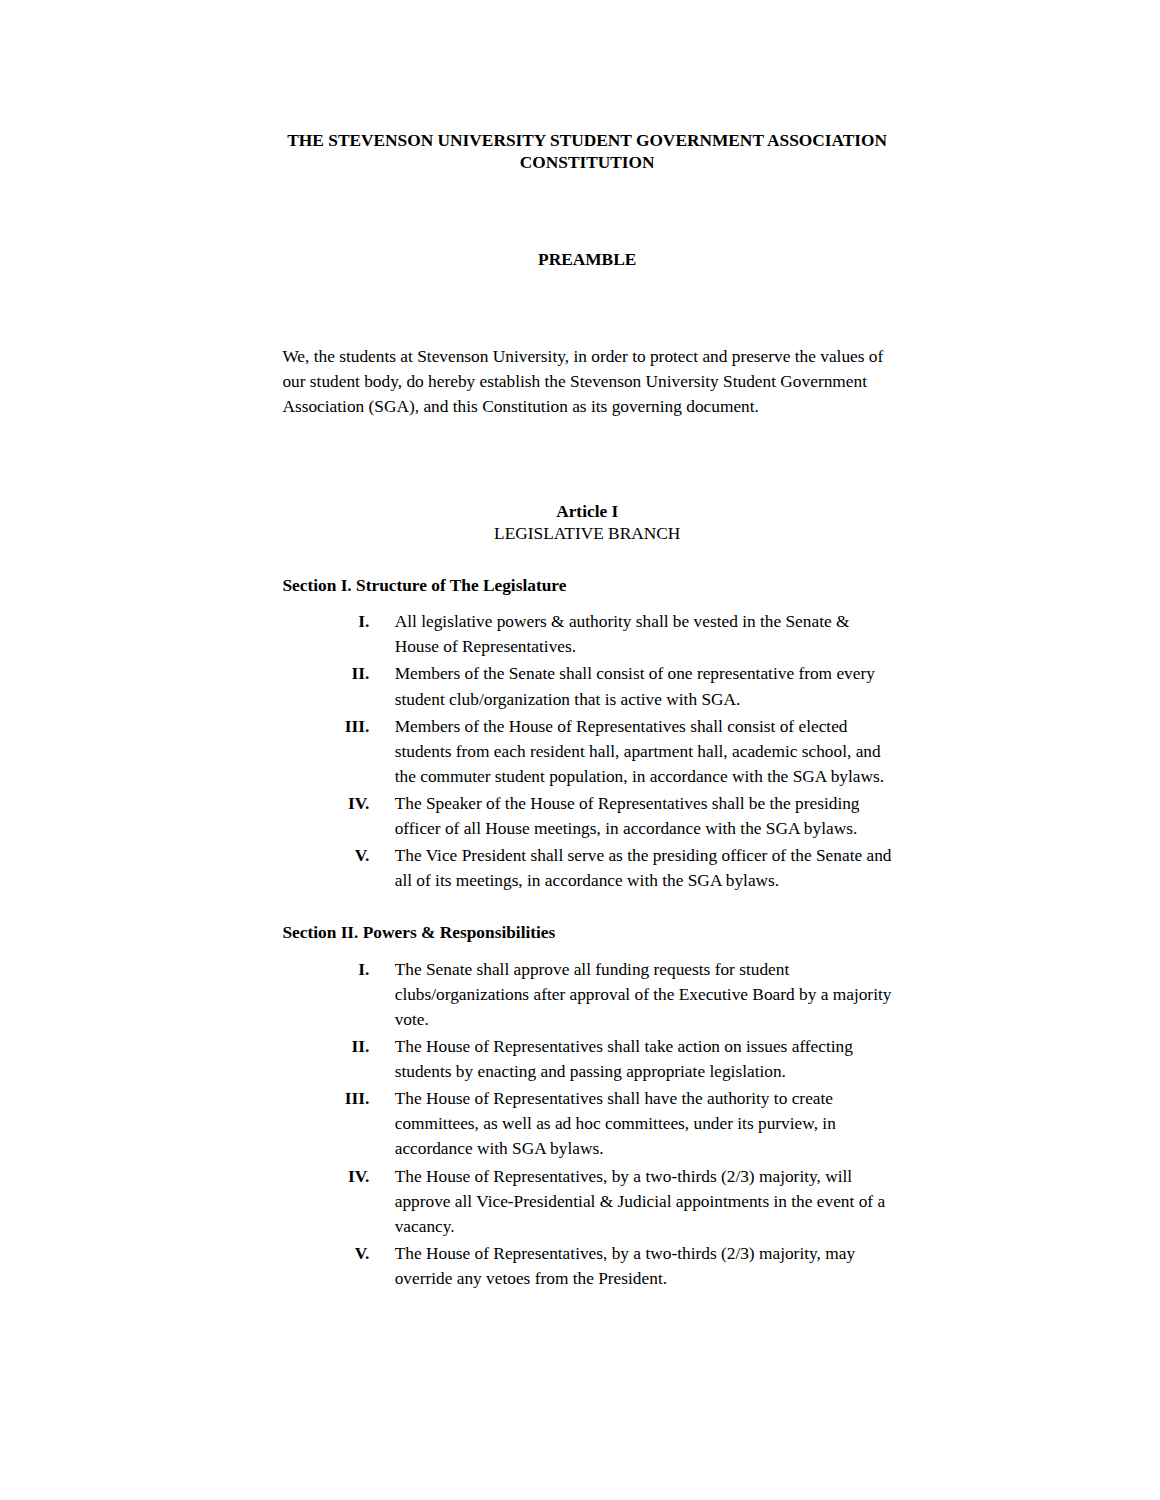The Stevenson University Student Government Association
Constitution
Preamble
We, the students at Stevenson University, in order to protect and preserve the values of our student body, do hereby establish the Stevenson University Student Government Association (SGA), and this Constitution as its governing document.
Article I
LEGISLATIVE BRANCH
Section I. Structure of The Legislature
All legislative powers & authority shall be vested in the Senate & House of Representatives.
Members of the Senate shall consist of one representative from every student club/organization that is active with SGA.
Members of the House of Representatives shall consist of elected students from each resident hall, apartment hall, academic school, and the commuter student population, in accordance with the SGA bylaws.
The Speaker of the House of Representatives shall be the presiding officer of all House meetings, in accordance with the SGA bylaws.
The Vice President shall serve as the presiding officer of the Senate and all of its meetings, in accordance with the SGA bylaws.
Section II. Powers & Responsibilities
The Senate shall approve all funding requests for student clubs/organizations after approval of the Executive Board by a majority vote.
The House of Representatives shall take action on issues affecting students by enacting and passing appropriate legislation.
The House of Representatives shall have the authority to create committees, as well as ad hoc committees, under its purview, in accordance with SGA bylaws.
The House of Representatives, by a two-thirds (2/3) majority, will approve all Vice-Presidential & Judicial appointments in the event of a vacancy.
The House of Representatives, by a two-thirds (2/3) majority, may override any vetoes from the President.